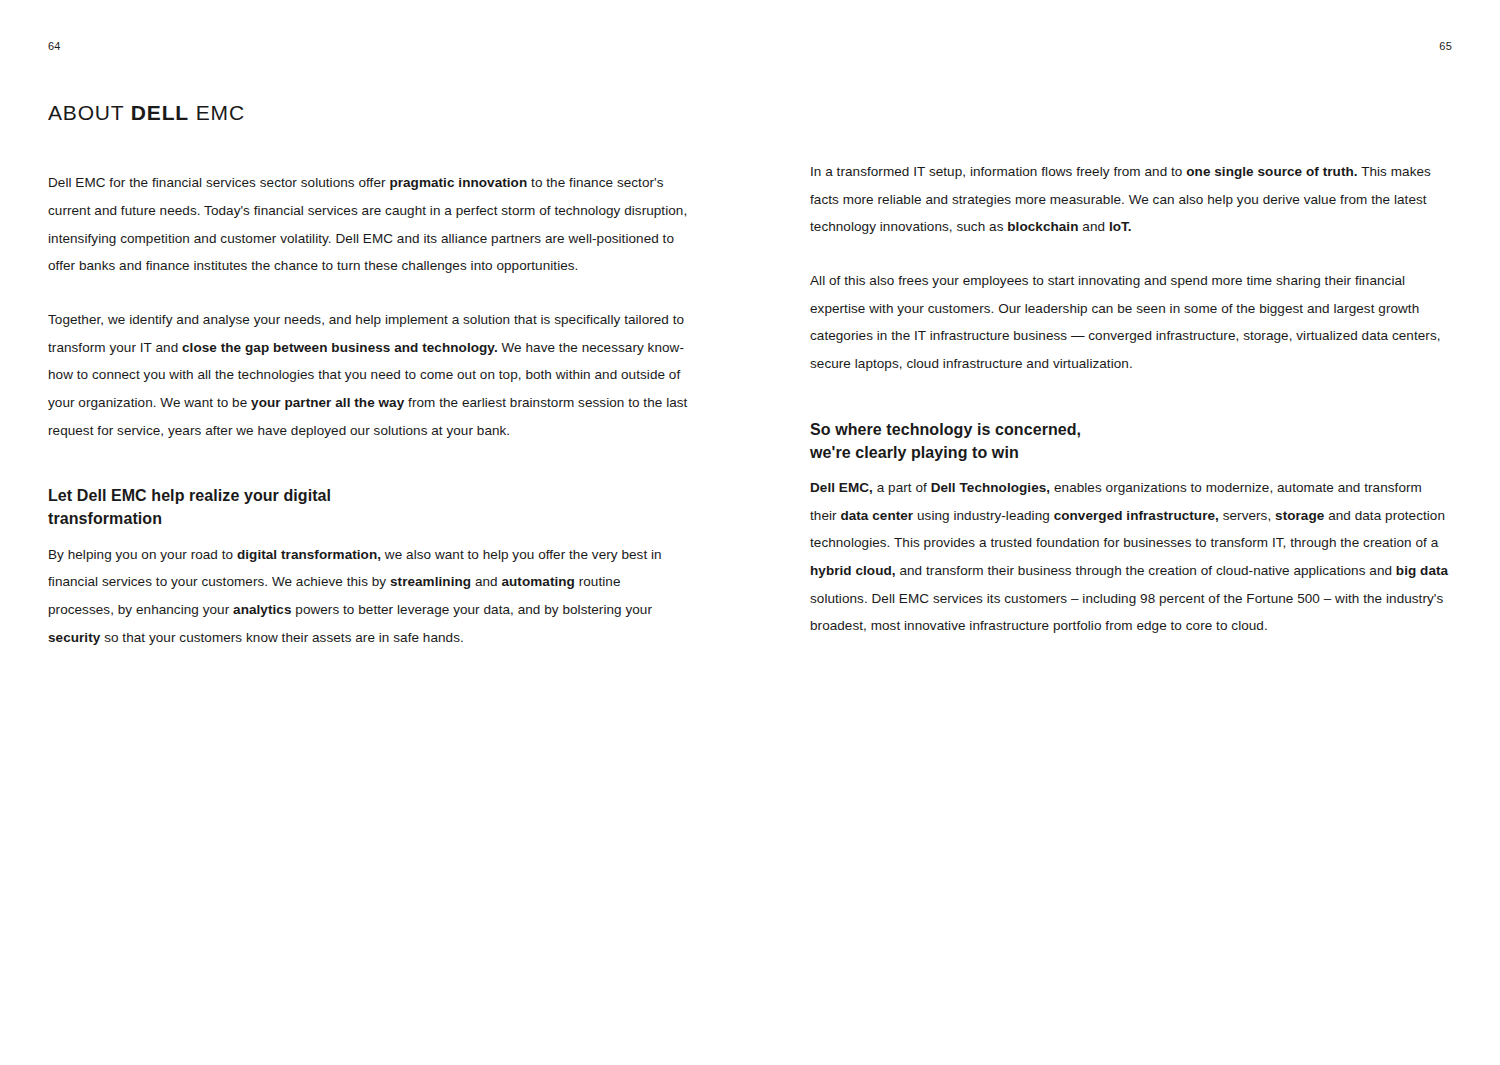64 65
ABOUT DELL EMC
Dell EMC for the financial services sector solutions offer pragmatic innovation to the finance sector's current and future needs. Today's financial services are caught in a perfect storm of technology disruption, intensifying competition and customer volatility. Dell EMC and its alliance partners are well-positioned to offer banks and finance institutes the chance to turn these challenges into opportunities.
Together, we identify and analyse your needs, and help implement a solution that is specifically tailored to transform your IT and close the gap between business and technology. We have the necessary know-how to connect you with all the technologies that you need to come out on top, both within and outside of your organization. We want to be your partner all the way from the earliest brainstorm session to the last request for service, years after we have deployed our solutions at your bank.
Let Dell EMC help realize your digital
transformation
By helping you on your road to digital transformation, we also want to help you offer the very best in financial services to your customers. We achieve this by streamlining and automating routine processes, by enhancing your analytics powers to better leverage your data, and by bolstering your security so that your customers know their assets are in safe hands.
In a transformed IT setup, information flows freely from and to one single source of truth. This makes facts more reliable and strategies more measurable. We can also help you derive value from the latest technology innovations, such as blockchain and IoT.
All of this also frees your employees to start innovating and spend more time sharing their financial expertise with your customers. Our leadership can be seen in some of the biggest and largest growth categories in the IT infrastructure business — converged infrastructure, storage, virtualized data centers, secure laptops, cloud infrastructure and virtualization.
So where technology is concerned,
we're clearly playing to win
Dell EMC, a part of Dell Technologies, enables organizations to modernize, automate and transform their data center using industry-leading converged infrastructure, servers, storage and data protection technologies. This provides a trusted foundation for businesses to transform IT, through the creation of a hybrid cloud, and transform their business through the creation of cloud-native applications and big data solutions. Dell EMC services its customers – including 98 percent of the Fortune 500 – with the industry's broadest, most innovative infrastructure portfolio from edge to core to cloud.